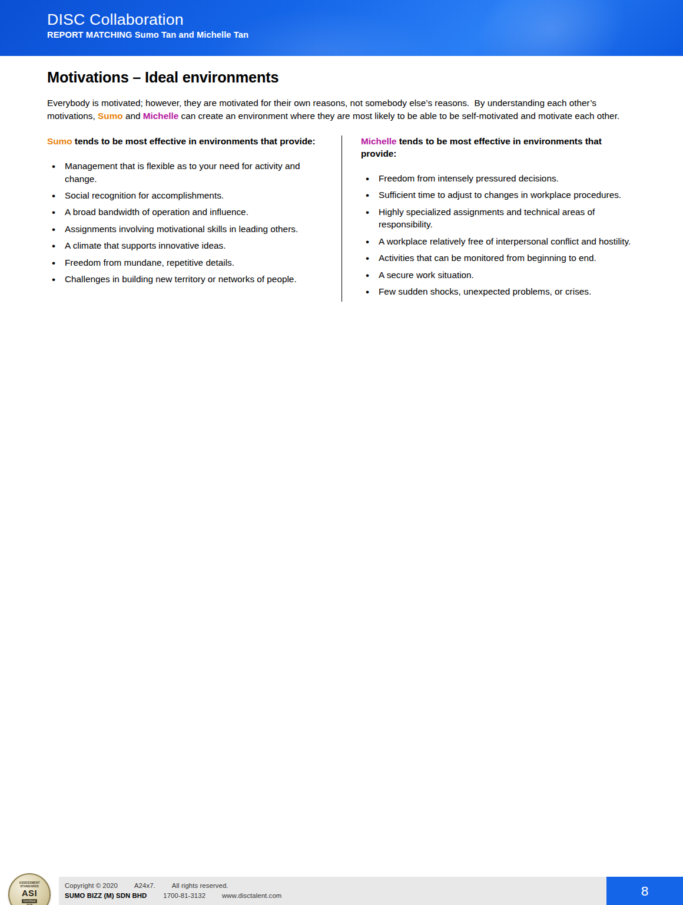DISC Collaboration
REPORT MATCHING Sumo Tan and Michelle Tan
Motivations – Ideal environments
Everybody is motivated; however, they are motivated for their own reasons, not somebody else’s reasons. By understanding each other’s motivations, Sumo and Michelle can create an environment where they are most likely to be able to be self-motivated and motivate each other.
Sumo tends to be most effective in environments that provide:
Management that is flexible as to your need for activity and change.
Social recognition for accomplishments.
A broad bandwidth of operation and influence.
Assignments involving motivational skills in leading others.
A climate that supports innovative ideas.
Freedom from mundane, repetitive details.
Challenges in building new territory or networks of people.
Michelle tends to be most effective in environments that provide:
Freedom from intensely pressured decisions.
Sufficient time to adjust to changes in workplace procedures.
Highly specialized assignments and technical areas of responsibility.
A workplace relatively free of interpersonal conflict and hostility.
Activities that can be monitored from beginning to end.
A secure work situation.
Few sudden shocks, unexpected problems, or crises.
Assessment Standards
ASI
Certified
2025
Copyright © 2020 A24x7. All rights reserved.
SUMO BIZZ (M) SDN BHD 1700-81-3132 www.disctalent.com
8